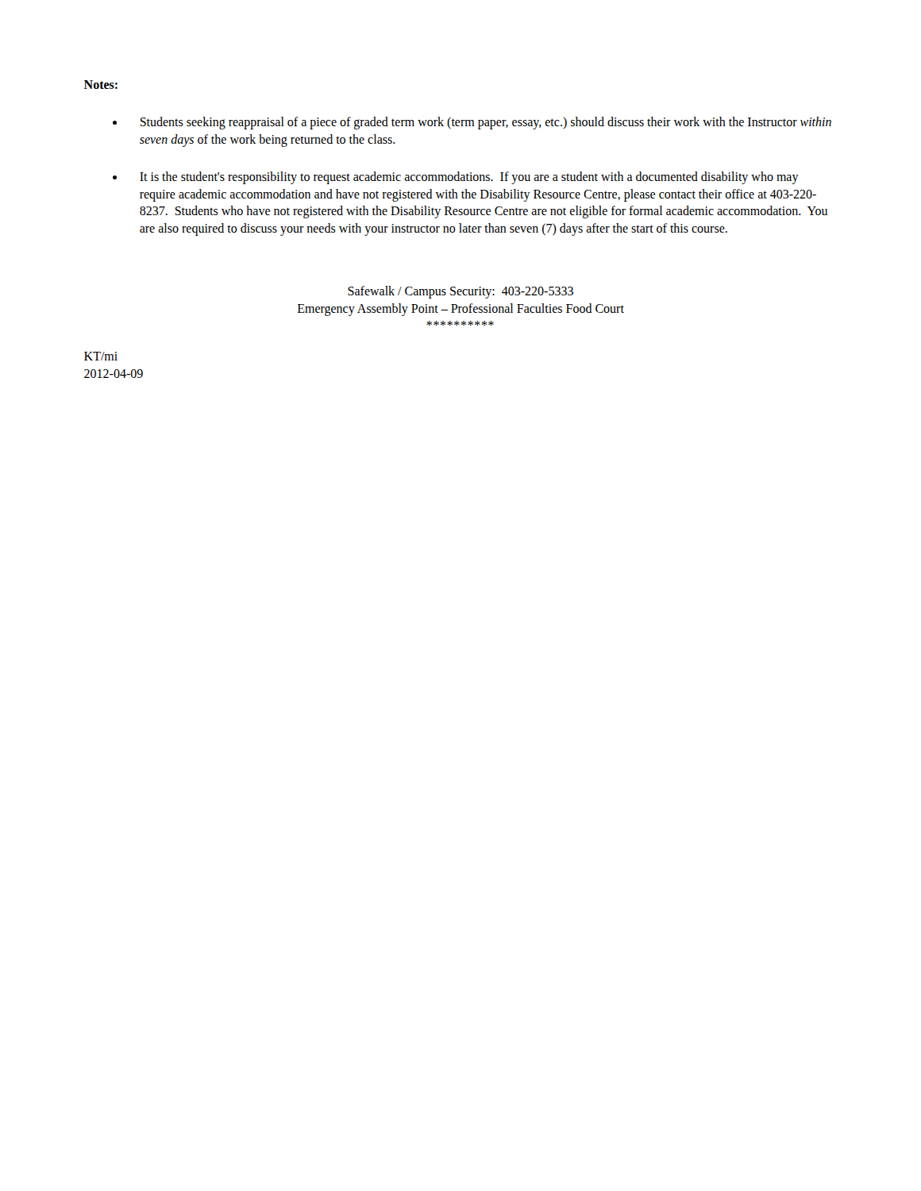Notes:
Students seeking reappraisal of a piece of graded term work (term paper, essay, etc.) should discuss their work with the Instructor within seven days of the work being returned to the class.
It is the student's responsibility to request academic accommodations. If you are a student with a documented disability who may require academic accommodation and have not registered with the Disability Resource Centre, please contact their office at 403-220-8237. Students who have not registered with the Disability Resource Centre are not eligible for formal academic accommodation. You are also required to discuss your needs with your instructor no later than seven (7) days after the start of this course.
Safewalk / Campus Security: 403-220-5333
Emergency Assembly Point – Professional Faculties Food Court
**********
KT/mi
2012-04-09